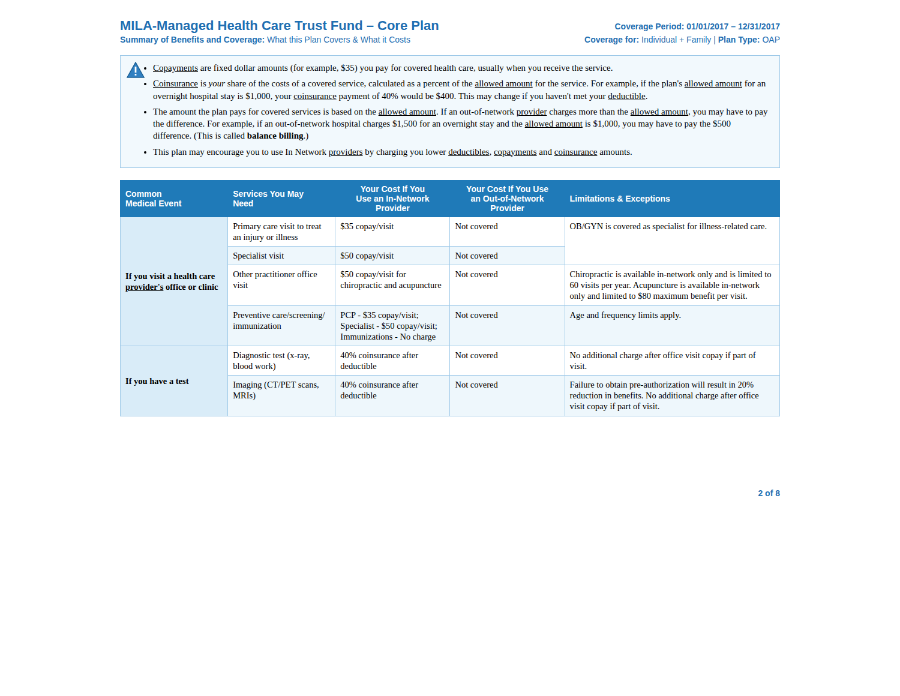Coverage Period: 01/01/2017 – 12/31/2017
MILA-Managed Health Care Trust Fund – Core Plan
Summary of Benefits and Coverage: What this Plan Covers & What it Costs Coverage for: Individual + Family | Plan Type: OAP
Copayments are fixed dollar amounts (for example, $35) you pay for covered health care, usually when you receive the service.
Coinsurance is your share of the costs of a covered service, calculated as a percent of the allowed amount for the service. For example, if the plan's allowed amount for an overnight hospital stay is $1,000, your coinsurance payment of 40% would be $400. This may change if you haven't met your deductible.
The amount the plan pays for covered services is based on the allowed amount. If an out-of-network provider charges more than the allowed amount, you may have to pay the difference. For example, if an out-of-network hospital charges $1,500 for an overnight stay and the allowed amount is $1,000, you may have to pay the $500 difference. (This is called balance billing.)
This plan may encourage you to use In Network providers by charging you lower deductibles, copayments and coinsurance amounts.
| Common Medical Event | Services You May Need | Your Cost If You Use an In-Network Provider | Your Cost If You Use an Out-of-Network Provider | Limitations & Exceptions |
| --- | --- | --- | --- | --- |
| If you visit a health care provider's office or clinic | Primary care visit to treat an injury or illness | $35 copay/visit | Not covered | OB/GYN is covered as specialist for illness-related care. |
| Specialist visit | $50 copay/visit | Not covered |
| Other practitioner office visit | $50 copay/visit for chiropractic and acupuncture | Not covered | Chiropractic is available in-network only and is limited to 60 visits per year. Acupuncture is available in-network only and limited to $80 maximum benefit per visit. |
| Preventive care/screening/ immunization | PCP - $35 copay/visit; Specialist - $50 copay/visit; Immunizations - No charge | Not covered | Age and frequency limits apply. |
| If you have a test | Diagnostic test (x-ray, blood work) | 40% coinsurance after deductible | Not covered | No additional charge after office visit copay if part of visit. |
| Imaging (CT/PET scans, MRIs) | 40% coinsurance after deductible | Not covered | Failure to obtain pre-authorization will result in 20% reduction in benefits. No additional charge after office visit copay if part of visit. |
2 of 8